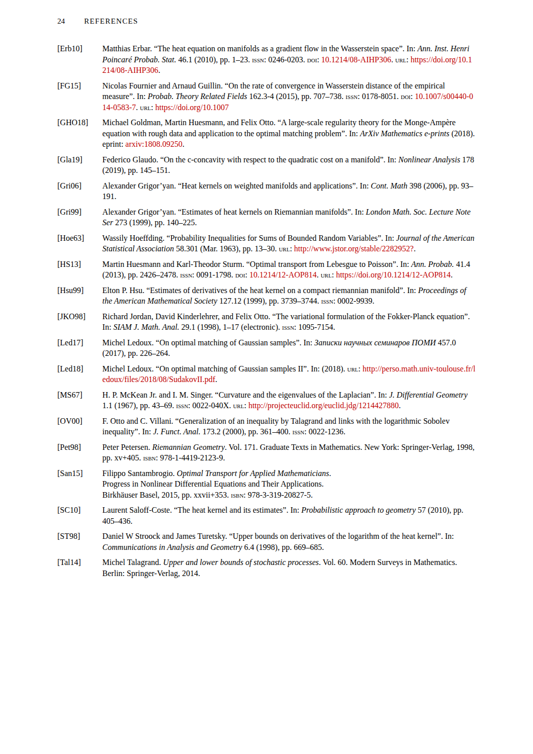24 REFERENCES
[Erb10]
Matthias Erbar. “The heat equation on manifolds as a gradient flow in the Wasserstein space”. In: Ann. Inst. Henri Poincaré Probab. Stat. 46.1 (2010), pp. 1–23. issn: 0246-0203. doi: 10.1214/08-AIHP306. url: https://doi.org/10.1214/08-AIHP306.
[FG15]
Nicolas Fournier and Arnaud Guillin. “On the rate of convergence in Wasserstein distance of the empirical measure”. In: Probab. Theory Related Fields 162.3-4 (2015), pp. 707–738. issn: 0178-8051. doi: 10.1007/s00440-014-0583-7. url: https://doi.org/10.1007
[GHO18]
Michael Goldman, Martin Huesmann, and Felix Otto. “A large-scale regularity theory for the Monge-Ampère equation with rough data and application to the optimal matching problem”. In: ArXiv Mathematics e-prints (2018). eprint: arxiv:1808.09250.
[Gla19]
Federico Glaudo. “On the c-concavity with respect to the quadratic cost on a manifold”. In: Nonlinear Analysis 178 (2019), pp. 145–151.
[Gri06]
Alexander Grigor’yan. “Heat kernels on weighted manifolds and applications”. In: Cont. Math 398 (2006), pp. 93–191.
[Gri99]
Alexander Grigor’yan. “Estimates of heat kernels on Riemannian manifolds”. In: London Math. Soc. Lecture Note Ser 273 (1999), pp. 140–225.
[Hoe63]
Wassily Hoeffding. “Probability Inequalities for Sums of Bounded Random Variables”. In: Journal of the American Statistical Association 58.301 (Mar. 1963), pp. 13–30. url: http://www.jstor.org/stable/2282952?.
[HS13]
Martin Huesmann and Karl-Theodor Sturm. “Optimal transport from Lebesgue to Poisson”. In: Ann. Probab. 41.4 (2013), pp. 2426–2478. issn: 0091-1798. doi: 10.1214/12-AOP814. url: https://doi.org/10.1214/12-AOP814.
[Hsu99]
Elton P. Hsu. “Estimates of derivatives of the heat kernel on a compact riemannian manifold”. In: Proceedings of the American Mathematical Society 127.12 (1999), pp. 3739–3744. issn: 0002-9939.
[JKO98]
Richard Jordan, David Kinderlehrer, and Felix Otto. “The variational formulation of the Fokker-Planck equation”. In: SIAM J. Math. Anal. 29.1 (1998), 1–17 (electronic). issn: 1095-7154.
[Led17]
Michel Ledoux. “On optimal matching of Gaussian samples”. In: Записки научных семинаров ПОМИ 457.0 (2017), pp. 226–264.
[Led18]
Michel Ledoux. “On optimal matching of Gaussian samples II”. In: (2018). url: http://perso.math.univ-toulouse.fr/ledoux/files/2018/08/SudakovII.pdf.
[MS67]
H. P. McKean Jr. and I. M. Singer. “Curvature and the eigenvalues of the Laplacian”. In: J. Differential Geometry 1.1 (1967), pp. 43–69. issn: 0022-040X. url: http://projecteuclid.org/euclid.jdg/1214427880.
[OV00]
F. Otto and C. Villani. “Generalization of an inequality by Talagrand and links with the logarithmic Sobolev inequality”. In: J. Funct. Anal. 173.2 (2000), pp. 361–400. issn: 0022-1236.
[Pet98]
Peter Petersen. Riemannian Geometry. Vol. 171. Graduate Texts in Mathematics. New York: Springer-Verlag, 1998, pp. xv+405. isbn: 978-1-4419-2123-9.
[San15]
Filippo Santambrogio. Optimal Transport for Applied Mathematicians.
Progress in Nonlinear Differential Equations and Their Applications.
Birkhäuser Basel, 2015, pp. xxvii+353. isbn: 978-3-319-20827-5.
[SC10]
Laurent Saloff-Coste. “The heat kernel and its estimates”. In: Probabilistic approach to geometry 57 (2010), pp. 405–436.
[ST98]
Daniel W Stroock and James Turetsky. “Upper bounds on derivatives of the logarithm of the heat kernel”. In: Communications in Analysis and Geometry 6.4 (1998), pp. 669–685.
[Tal14]
Michel Talagrand. Upper and lower bounds of stochastic processes. Vol. 60. Modern Surveys in Mathematics. Berlin: Springer-Verlag, 2014.